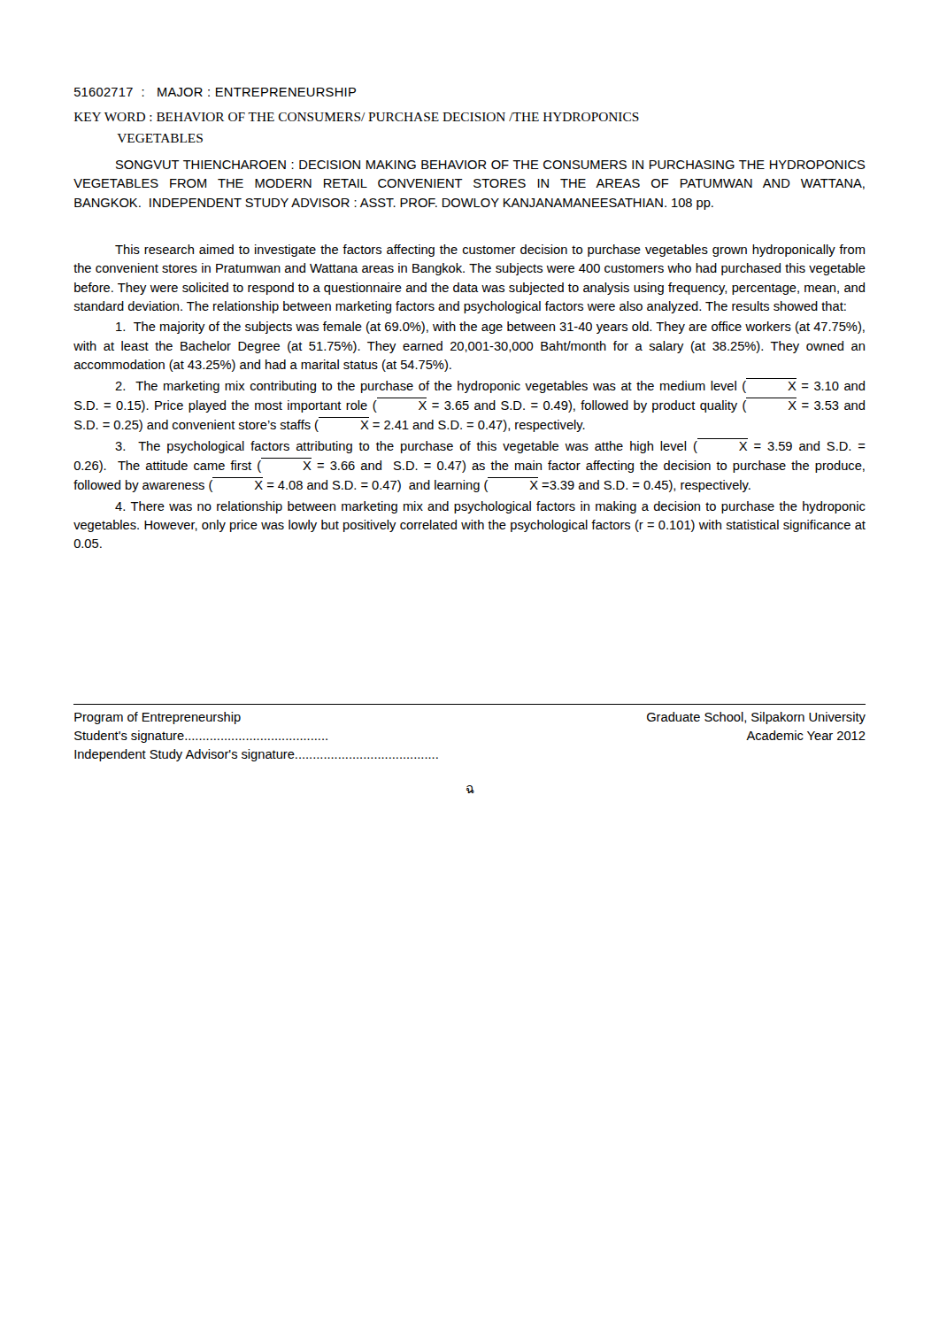51602717 : MAJOR : ENTREPRENEURSHIP
KEY WORD : BEHAVIOR OF THE CONSUMERS/ PURCHASE DECISION /THE HYDROPONICS
VEGETABLES
SONGVUT THIENCHAROEN : DECISION MAKING BEHAVIOR OF THE CONSUMERS IN PURCHASING THE HYDROPONICS VEGETABLES FROM THE MODERN RETAIL CONVENIENT STORES IN THE AREAS OF PATUMWAN AND WATTANA, BANGKOK. INDEPENDENT STUDY ADVISOR : ASST. PROF. DOWLOY KANJANAMANEESATHIAN. 108 pp.
This research aimed to investigate the factors affecting the customer decision to purchase vegetables grown hydroponically from the convenient stores in Pratumwan and Wattana areas in Bangkok. The subjects were 400 customers who had purchased this vegetable before. They were solicited to respond to a questionnaire and the data was subjected to analysis using frequency, percentage, mean, and standard deviation. The relationship between marketing factors and psychological factors were also analyzed. The results showed that:
1. The majority of the subjects was female (at 69.0%), with the age between 31-40 years old. They are office workers (at 47.75%), with at least the Bachelor Degree (at 51.75%). They earned 20,001-30,000 Baht/month for a salary (at 38.25%). They owned an accommodation (at 43.25%) and had a marital status (at 54.75%).
2. The marketing mix contributing to the purchase of the hydroponic vegetables was at the medium level (X = 3.10 and S.D. = 0.15). Price played the most important role (X = 3.65 and S.D. = 0.49), followed by product quality (X = 3.53 and S.D. = 0.25) and convenient store’s staffs (X = 2.41 and S.D. = 0.47), respectively.
3. The psychological factors attributing to the purchase of this vegetable was atthe high level (X = 3.59 and S.D. = 0.26). The attitude came first (X = 3.66 and S.D. = 0.47) as the main factor affecting the decision to purchase the produce, followed by awareness (X = 4.08 and S.D. = 0.47) and learning (X =3.39 and S.D. = 0.45), respectively.
4. There was no relationship between marketing mix and psychological factors in making a decision to purchase the hydroponic vegetables. However, only price was lowly but positively correlated with the psychological factors (r = 0.101) with statistical significance at 0.05.
Program of Entrepreneurship Graduate School, Silpakorn University
Student's signature........................................ Academic Year 2012
Independent Study Advisor's signature........................................
ฉ